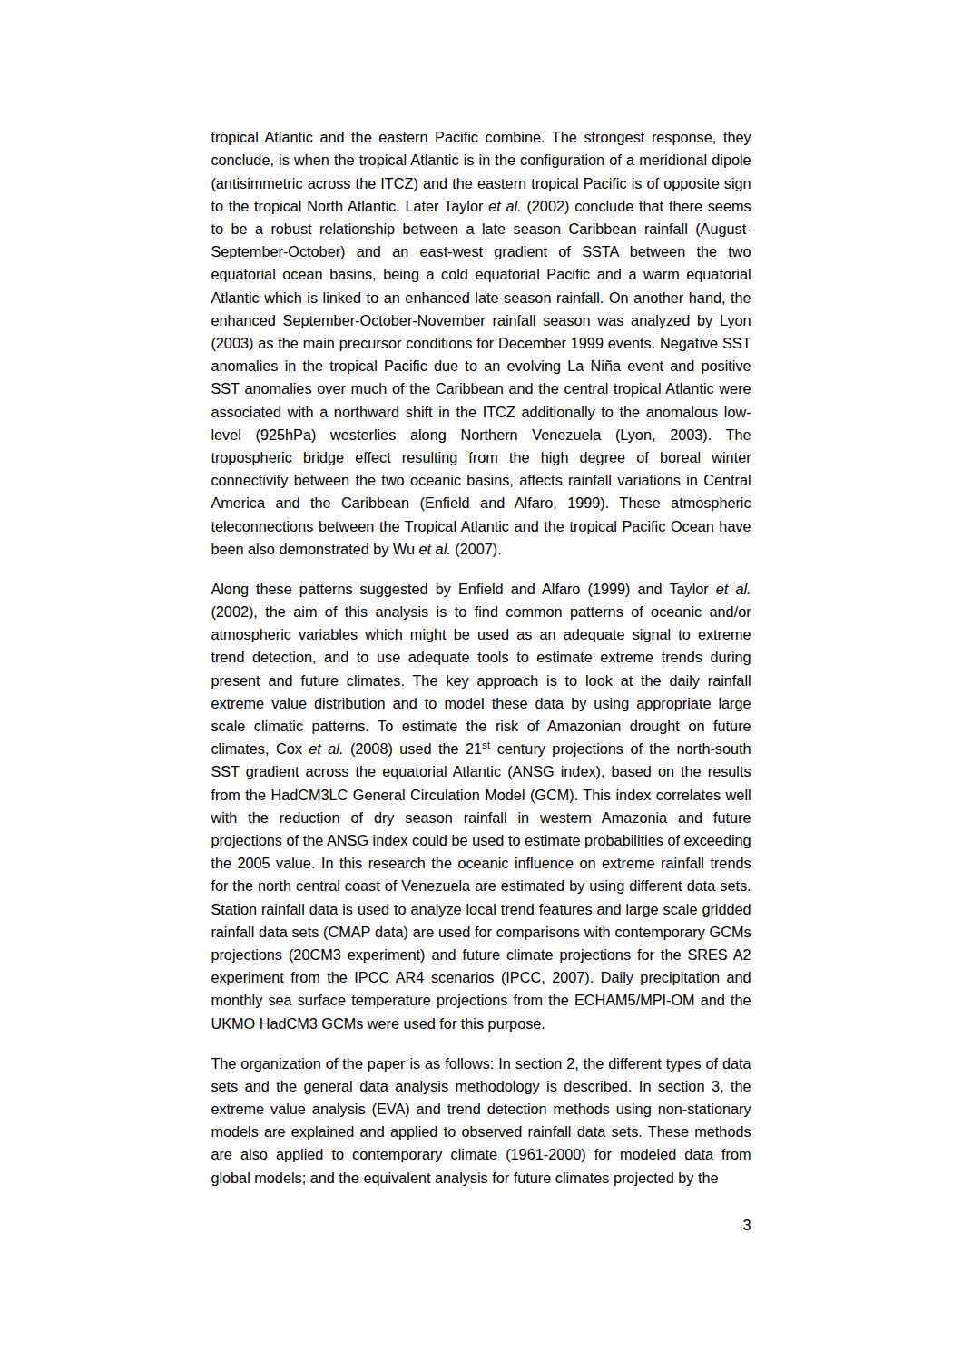tropical Atlantic and the eastern Pacific combine. The strongest response, they conclude, is when the tropical Atlantic is in the configuration of a meridional dipole (antisimmetric across the ITCZ) and the eastern tropical Pacific is of opposite sign to the tropical North Atlantic. Later Taylor et al. (2002) conclude that there seems to be a robust relationship between a late season Caribbean rainfall (August-September-October) and an east-west gradient of SSTA between the two equatorial ocean basins, being a cold equatorial Pacific and a warm equatorial Atlantic which is linked to an enhanced late season rainfall. On another hand, the enhanced September-October-November rainfall season was analyzed by Lyon (2003) as the main precursor conditions for December 1999 events. Negative SST anomalies in the tropical Pacific due to an evolving La Niña event and positive SST anomalies over much of the Caribbean and the central tropical Atlantic were associated with a northward shift in the ITCZ additionally to the anomalous low-level (925hPa) westerlies along Northern Venezuela (Lyon, 2003). The tropospheric bridge effect resulting from the high degree of boreal winter connectivity between the two oceanic basins, affects rainfall variations in Central America and the Caribbean (Enfield and Alfaro, 1999). These atmospheric teleconnections between the Tropical Atlantic and the tropical Pacific Ocean have been also demonstrated by Wu et al. (2007).
Along these patterns suggested by Enfield and Alfaro (1999) and Taylor et al. (2002), the aim of this analysis is to find common patterns of oceanic and/or atmospheric variables which might be used as an adequate signal to extreme trend detection, and to use adequate tools to estimate extreme trends during present and future climates. The key approach is to look at the daily rainfall extreme value distribution and to model these data by using appropriate large scale climatic patterns. To estimate the risk of Amazonian drought on future climates, Cox et al. (2008) used the 21st century projections of the north-south SST gradient across the equatorial Atlantic (ANSG index), based on the results from the HadCM3LC General Circulation Model (GCM). This index correlates well with the reduction of dry season rainfall in western Amazonia and future projections of the ANSG index could be used to estimate probabilities of exceeding the 2005 value. In this research the oceanic influence on extreme rainfall trends for the north central coast of Venezuela are estimated by using different data sets. Station rainfall data is used to analyze local trend features and large scale gridded rainfall data sets (CMAP data) are used for comparisons with contemporary GCMs projections (20CM3 experiment) and future climate projections for the SRES A2 experiment from the IPCC AR4 scenarios (IPCC, 2007). Daily precipitation and monthly sea surface temperature projections from the ECHAM5/MPI-OM and the UKMO HadCM3 GCMs were used for this purpose.
The organization of the paper is as follows: In section 2, the different types of data sets and the general data analysis methodology is described. In section 3, the extreme value analysis (EVA) and trend detection methods using non-stationary models are explained and applied to observed rainfall data sets. These methods are also applied to contemporary climate (1961-2000) for modeled data from global models; and the equivalent analysis for future climates projected by the
3